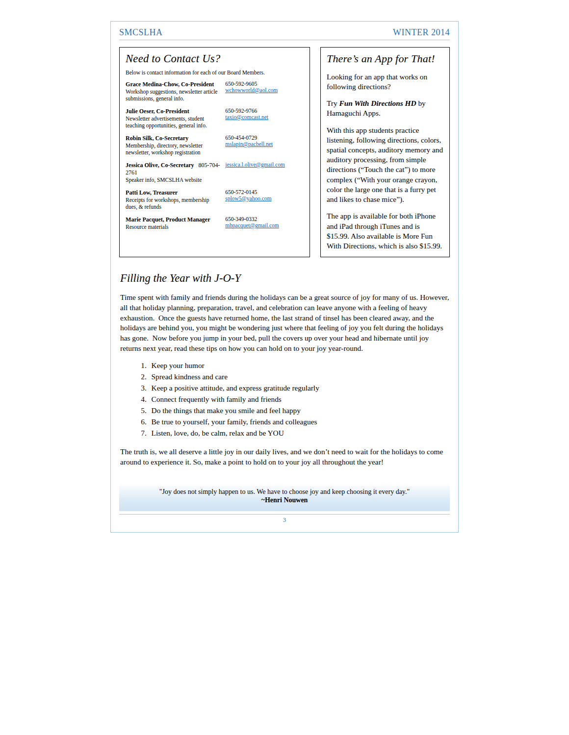SMCSLHA WINTER 2014
Need to Contact Us?
Below is contact information for each of our Board Members.
| Grace Medina-Chow, Co-President Workshop suggestions, newsletter article submissions, general info. | 650-592-9605 wchowworld@aol.com |
| Julie Oeser, Co-President Newsletter advertisements, student teaching opportunities, general info. | 650-592-9766 taxio@comcast.net |
| Robin Silk, Co-Secretary Membership, directory, newsletter newsletter, workshop registration | 650-454-0729 mslapin@pacbell.net |
| Jessica Olive, Co-Secretary 805-704-2761 Speaker info, SMCSLHA website | jessica.l.olive@gmail.com |
| Patti Low, Treasurer Receipts for workshops, membership dues, & refunds | 650-572-0145 splow5@yahoo.com |
| Marie Pacquet, Product Manager Resource materials | 650-349-0332 mbpacquet@gmail.com |
There’s an App for That!
Looking for an app that works on following directions?
Try Fun With Directions HD by Hamaguchi Apps.
With this app students practice listening, following directions, colors, spatial concepts, auditory memory and auditory processing, from simple directions (“Touch the cat”) to more complex (“With your orange crayon, color the large one that is a furry pet and likes to chase mice”).
The app is available for both iPhone and iPad through iTunes and is $15.99. Also available is More Fun With Directions, which is also $15.99.
Filling the Year with J-O-Y
Time spent with family and friends during the holidays can be a great source of joy for many of us. However, all that holiday planning, preparation, travel, and celebration can leave anyone with a feeling of heavy exhaustion. Once the guests have returned home, the last strand of tinsel has been cleared away, and the holidays are behind you, you might be wondering just where that feeling of joy you felt during the holidays has gone. Now before you jump in your bed, pull the covers up over your head and hibernate until joy returns next year, read these tips on how you can hold on to your joy year-round.
Keep your humor
Spread kindness and care
Keep a positive attitude, and express gratitude regularly
Connect frequently with family and friends
Do the things that make you smile and feel happy
Be true to yourself, your family, friends and colleagues
Listen, love, do, be calm, relax and be YOU
The truth is, we all deserve a little joy in our daily lives, and we don’t need to wait for the holidays to come around to experience it. So, make a point to hold on to your joy all throughout the year!
"Joy does not simply happen to us. We have to choose joy and keep choosing it every day."
~Henri Nouwen
3